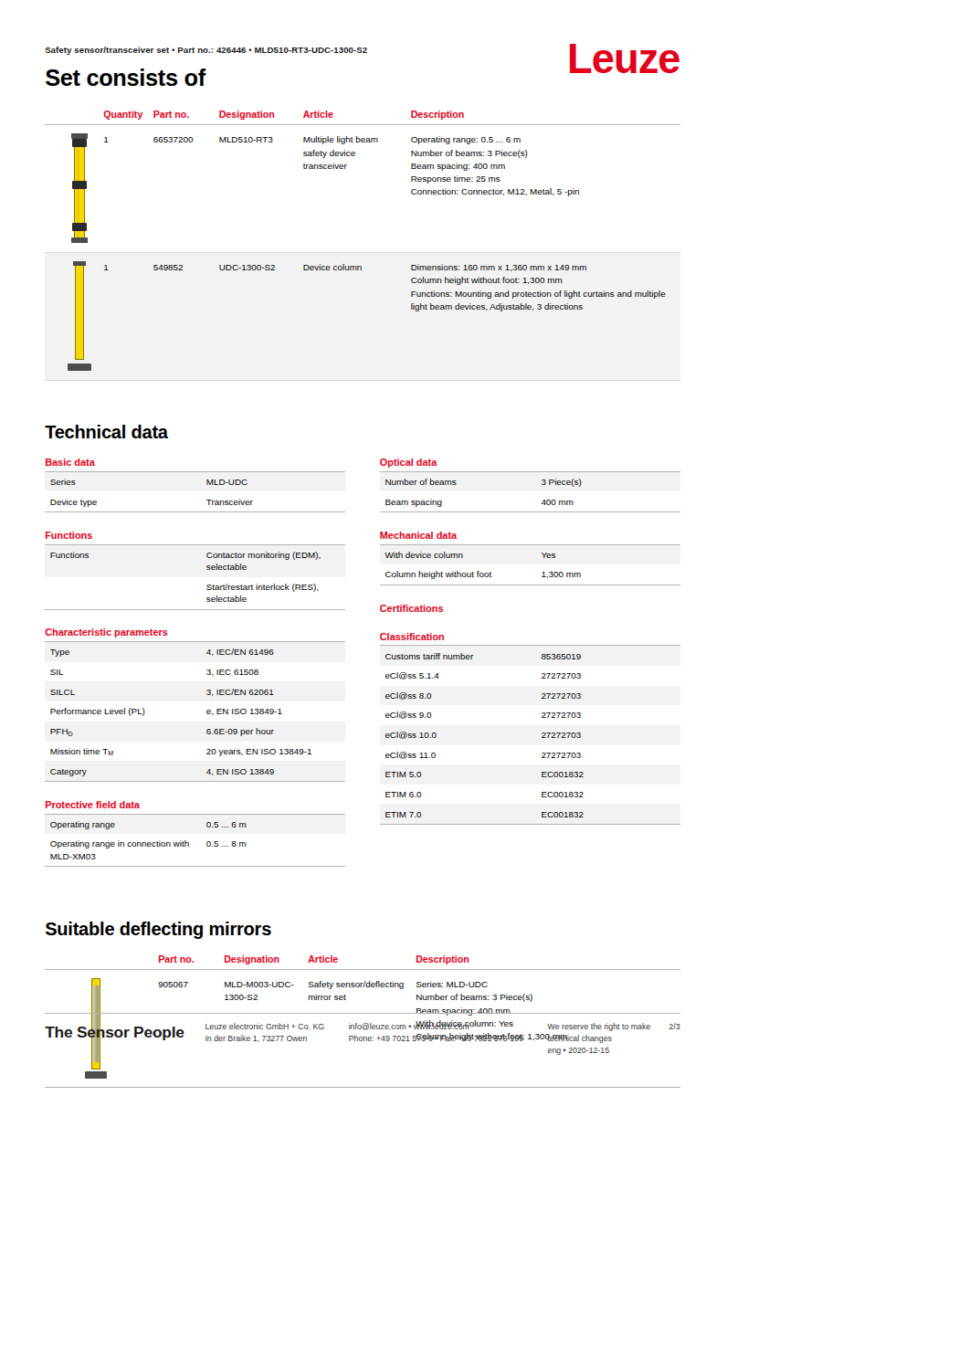Leuze
Safety sensor/transceiver set • Part no.: 426446 • MLD510-RT3-UDC-1300-S2
Set consists of
| | Quantity | Part no. | Designation | Article | Description |
| --- | --- | --- | --- | --- | --- |
| | 1 | 66537200 | MLD510-RT3 | Multiple light beam safety device transceiver | Operating range: 0.5 ... 6 m Number of beams: 3 Piece(s) Beam spacing: 400 mm Response time: 25 ms Connection: Connector, M12, Metal, 5 -pin |
| | 1 | 549852 | UDC-1300-S2 | Device column | Dimensions: 160 mm x 1,360 mm x 149 mm Column height without foot: 1,300 mm Functions: Mounting and protection of light curtains and multiple light beam devices, Adjustable, 3 directions |
Technical data
Basic data
| Series | MLD-UDC |
| Device type | Transceiver |
Functions
| Functions | Contactor monitoring (EDM), selectable |
| | Start/restart interlock (RES), selectable |
Characteristic parameters
| Type | 4, IEC/EN 61496 |
| SIL | 3, IEC 61508 |
| SILCL | 3, IEC/EN 62061 |
| Performance Level (PL) | e, EN ISO 13849-1 |
| PFH D | 6.6E-09 per hour |
| Mission time T M | 20 years, EN ISO 13849-1 |
| Category | 4, EN ISO 13849 |
Protective field data
| Operating range | 0.5 ... 6 m |
| Operating range in connection with MLD-XM03 | 0.5 ... 8 m |
Optical data
| Number of beams | 3 Piece(s) |
| Beam spacing | 400 mm |
Mechanical data
| With device column | Yes |
| Column height without foot | 1,300 mm |
Certifications
Classification
| Customs tariff number | 85365019 |
| eCl@ss 5.1.4 | 27272703 |
| eCl@ss 8.0 | 27272703 |
| eCl@ss 9.0 | 27272703 |
| eCl@ss 10.0 | 27272703 |
| eCl@ss 11.0 | 27272703 |
| ETIM 5.0 | EC001832 |
| ETIM 6.0 | EC001832 |
| ETIM 7.0 | EC001832 |
Suitable deflecting mirrors
| | Part no. | Designation | Article | Description |
| --- | --- | --- | --- | --- |
| | 905067 | MLD-M003-UDC-1300-S2 | Safety sensor/deflecting mirror set | Series: MLD-UDC Number of beams: 3 Piece(s) Beam spacing: 400 mm With device column: Yes Column height without foot: 1,300 mm |
The Sensor People
Leuze electronic GmbH + Co. KG
In der Braike 1, 73277 Owen
info@leuze.com • www.leuze.com
Phone: +49 7021 573-0 • Fax: +49 7021 573-199
We reserve the right to make technical changes
eng • 2020-12-15
2/3